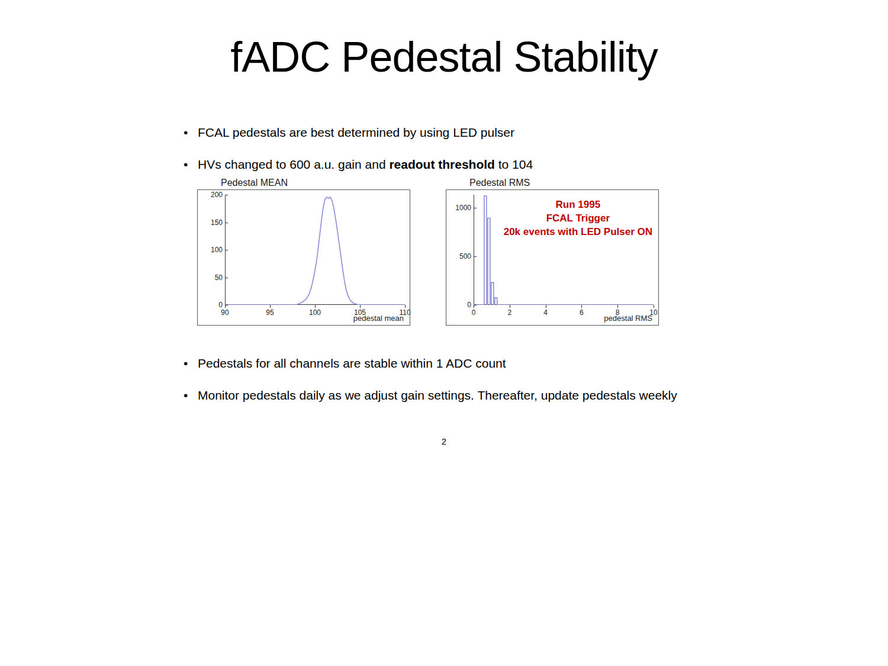fADC Pedestal Stability
FCAL pedestals are best determined by using LED pulser
HVs changed to 600 a.u. gain and readout threshold to 104
Pedestal MEAN
200
150
100
50
0
90
95
100
105
110
pedestal mean
Pedestal RMS
1000
500
0
0
2
4
6
8
10
pedestal RMS
Run 1995
FCAL Trigger
20k events with LED Pulser ON
Pedestals for all channels are stable within 1 ADC count
Monitor pedestals daily as we adjust gain settings. Thereafter, update pedestals weekly
2